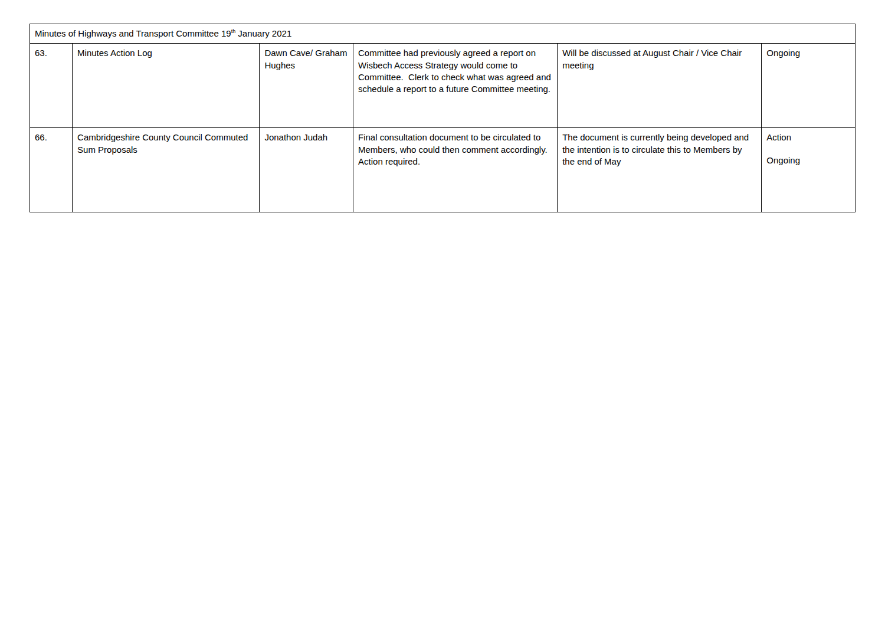| Minutes of Highways and Transport Committee 19 th January 2021 |
| 63. | Minutes Action Log | Dawn Cave/ Graham Hughes | Committee had previously agreed a report on Wisbech Access Strategy would come to Committee. Clerk to check what was agreed and schedule a report to a future Committee meeting. | Will be discussed at August Chair / Vice Chair meeting | Ongoing |
| 66. | Cambridgeshire County Council Commuted Sum Proposals | Jonathon Judah | Final consultation document to be circulated to Members, who could then comment accordingly. Action required. | The document is currently being developed and the intention is to circulate this to Members by the end of May | Action Ongoing |